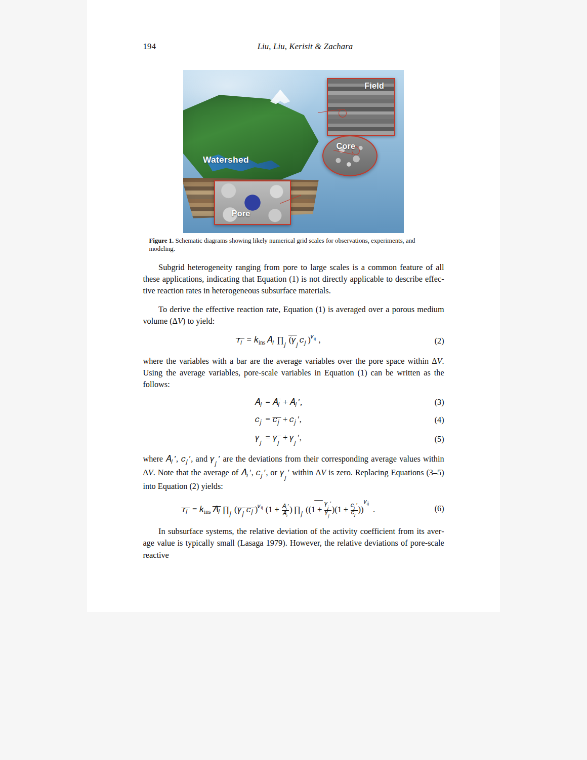194 Liu, Liu, Kerisit & Zachara
Watershed
Field
Core
Pore
Figure 1. Schematic diagrams showing likely numerical grid scales for observations, experiments, and modeling.
Subgrid heterogeneity ranging from pore to large scales is a common feature of all these applications, indicating that Equation (1) is not directly applicable to describe effective reaction rates in heterogeneous subsurface materials.
To derive the effective reaction rate, Equation (1) is averaged over a porous medium volume (ΔV) to yield:
ri― = kins Ai ∏j (γjcj) νij ― ,
(2)
where the variables with a bar are the average variables over the pore space within ΔV. Using the average variables, pore-scale variables in Equation (1) can be written as the follows:
Ai = Ai― + Ai′ ,
(3)
cj = cj― + cj′ ,
(4)
γj = γj― + γj′ ,
(5)
where Ai′, cj′, and γj′ are the deviations from their corresponding average values within ΔV. Note that the average of Ai′, cj′, or γj′ within ΔV is zero. Replacing Equations (3–5) into Equation (2) yields:
ri― = kins Ai― ∏j ( γj― cj― ) νij ( 1+ Ai′ Ai― ) ∏j ( ( 1+ γj′ γj― ) ( 1+ cj′ cj― ) ) νij ― .
(6)
In subsurface systems, the relative deviation of the activity coefficient from its average value is typically small (Lasaga 1979). However, the relative deviations of pore-scale reactive